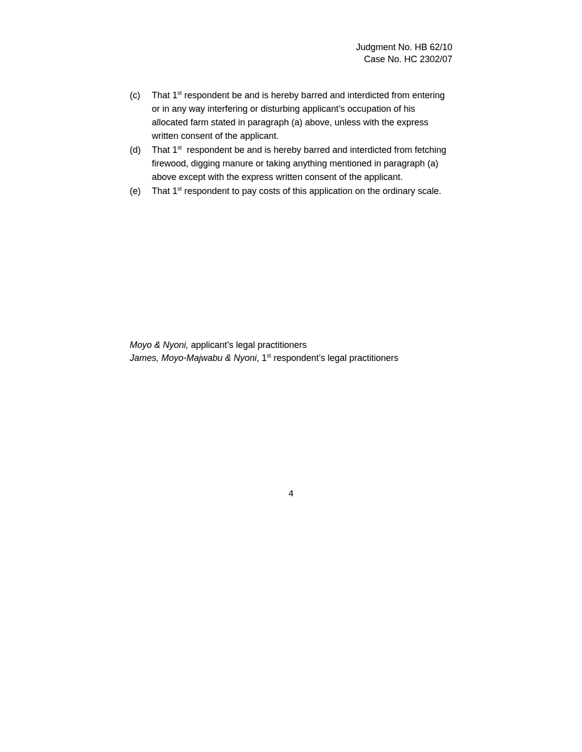Judgment No. HB 62/10
Case No. HC 2302/07
(c) That 1st respondent be and is hereby barred and interdicted from entering or in any way interfering or disturbing applicant’s occupation of his allocated farm stated in paragraph (a) above, unless with the express written consent of the applicant.
(d) That 1st respondent be and is hereby barred and interdicted from fetching firewood, digging manure or taking anything mentioned in paragraph (a) above except with the express written consent of the applicant.
(e) That 1st respondent to pay costs of this application on the ordinary scale.
Moyo & Nyoni, applicant’s legal practitioners
James, Moyo-Majwabu & Nyoni, 1st respondent’s legal practitioners
4